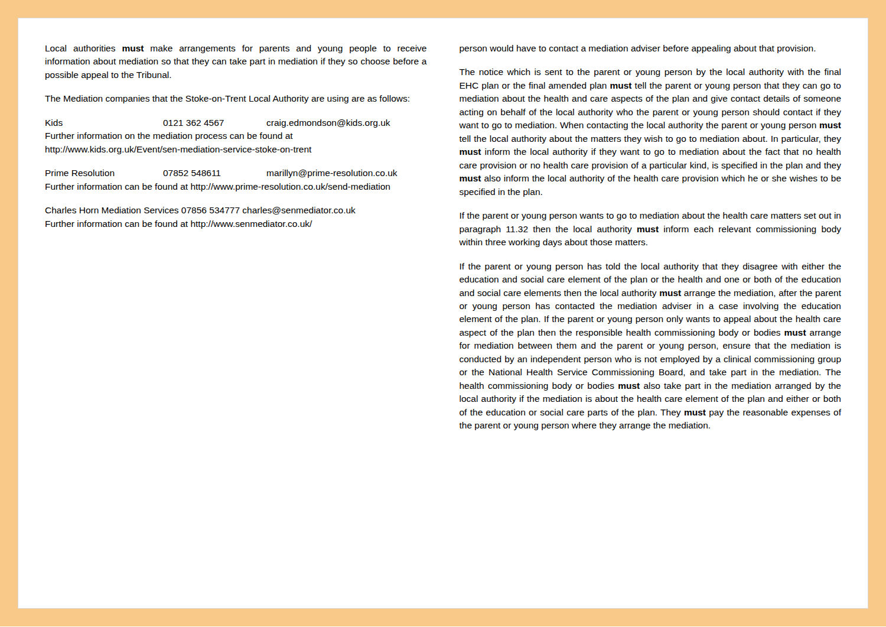Local authorities must make arrangements for parents and young people to receive information about mediation so that they can take part in mediation if they so choose before a possible appeal to the Tribunal.
The Mediation companies that the Stoke-on-Trent Local Authority are using are as follows:
Kids 0121 362 4567 craig.edmondson@kids.org.uk Further information on the mediation process can be found at http://www.kids.org.uk/Event/sen-mediation-service-stoke-on-trent
Prime Resolution 07852 548611 marillyn@prime-resolution.co.uk Further information can be found at http://www.prime-resolution.co.uk/send-mediation
Charles Horn Mediation Services 07856 534777 charles@senmediator.co.uk
Further information can be found at http://www.senmediator.co.uk/
person would have to contact a mediation adviser before appealing about that provision.
The notice which is sent to the parent or young person by the local authority with the final EHC plan or the final amended plan must tell the parent or young person that they can go to mediation about the health and care aspects of the plan and give contact details of someone acting on behalf of the local authority who the parent or young person should contact if they want to go to mediation. When contacting the local authority the parent or young person must tell the local authority about the matters they wish to go to mediation about. In particular, they must inform the local authority if they want to go to mediation about the fact that no health care provision or no health care provision of a particular kind, is specified in the plan and they must also inform the local authority of the health care provision which he or she wishes to be specified in the plan.
If the parent or young person wants to go to mediation about the health care matters set out in paragraph 11.32 then the local authority must inform each relevant commissioning body within three working days about those matters.
If the parent or young person has told the local authority that they disagree with either the education and social care element of the plan or the health and one or both of the education and social care elements then the local authority must arrange the mediation, after the parent or young person has contacted the mediation adviser in a case involving the education element of the plan. If the parent or young person only wants to appeal about the health care aspect of the plan then the responsible health commissioning body or bodies must arrange for mediation between them and the parent or young person, ensure that the mediation is conducted by an independent person who is not employed by a clinical commissioning group or the National Health Service Commissioning Board, and take part in the mediation. The health commissioning body or bodies must also take part in the mediation arranged by the local authority if the mediation is about the health care element of the plan and either or both of the education or social care parts of the plan. They must pay the reasonable expenses of the parent or young person where they arrange the mediation.